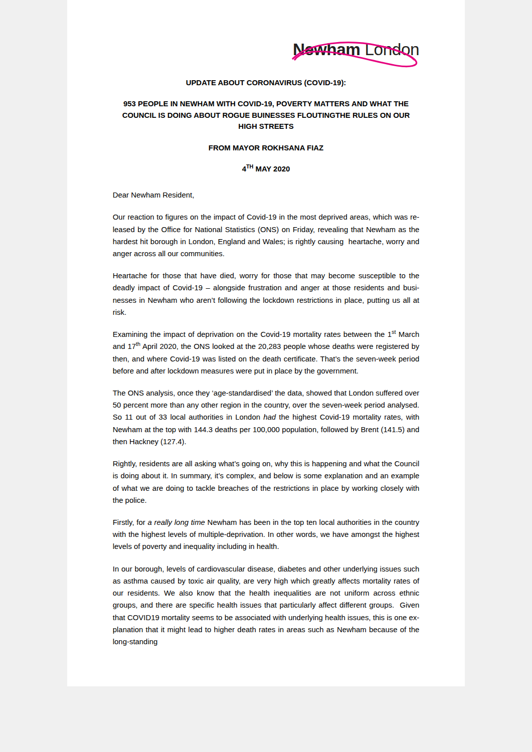Newham London
UPDATE ABOUT CORONAVIRUS (COVID-19):
953 PEOPLE IN NEWHAM WITH COVID-19, POVERTY MATTERS AND WHAT THE COUNCIL IS DOING ABOUT ROGUE BUINESSES FLOUTINGTHE RULES ON OUR HIGH STREETS
FROM MAYOR ROKHSANA FIAZ
4TH MAY 2020
Dear Newham Resident,
Our reaction to figures on the impact of Covid-19 in the most deprived areas, which was released by the Office for National Statistics (ONS) on Friday, revealing that Newham as the hardest hit borough in London, England and Wales; is rightly causing heartache, worry and anger across all our communities.
Heartache for those that have died, worry for those that may become susceptible to the deadly impact of Covid-19 – alongside frustration and anger at those residents and businesses in Newham who aren’t following the lockdown restrictions in place, putting us all at risk.
Examining the impact of deprivation on the Covid-19 mortality rates between the 1st March and 17th April 2020, the ONS looked at the 20,283 people whose deaths were registered by then, and where Covid-19 was listed on the death certificate. That’s the seven-week period before and after lockdown measures were put in place by the government.
The ONS analysis, once they ‘age-standardised’ the data, showed that London suffered over 50 percent more than any other region in the country, over the seven-week period analysed. So 11 out of 33 local authorities in London had the highest Covid-19 mortality rates, with Newham at the top with 144.3 deaths per 100,000 population, followed by Brent (141.5) and then Hackney (127.4).
Rightly, residents are all asking what’s going on, why this is happening and what the Council is doing about it. In summary, it’s complex, and below is some explanation and an example of what we are doing to tackle breaches of the restrictions in place by working closely with the police.
Firstly, for a really long time Newham has been in the top ten local authorities in the country with the highest levels of multiple-deprivation. In other words, we have amongst the highest levels of poverty and inequality including in health.
In our borough, levels of cardiovascular disease, diabetes and other underlying issues such as asthma caused by toxic air quality, are very high which greatly affects mortality rates of our residents. We also know that the health inequalities are not uniform across ethnic groups, and there are specific health issues that particularly affect different groups. Given that COVID19 mortality seems to be associated with underlying health issues, this is one explanation that it might lead to higher death rates in areas such as Newham because of the long-standing